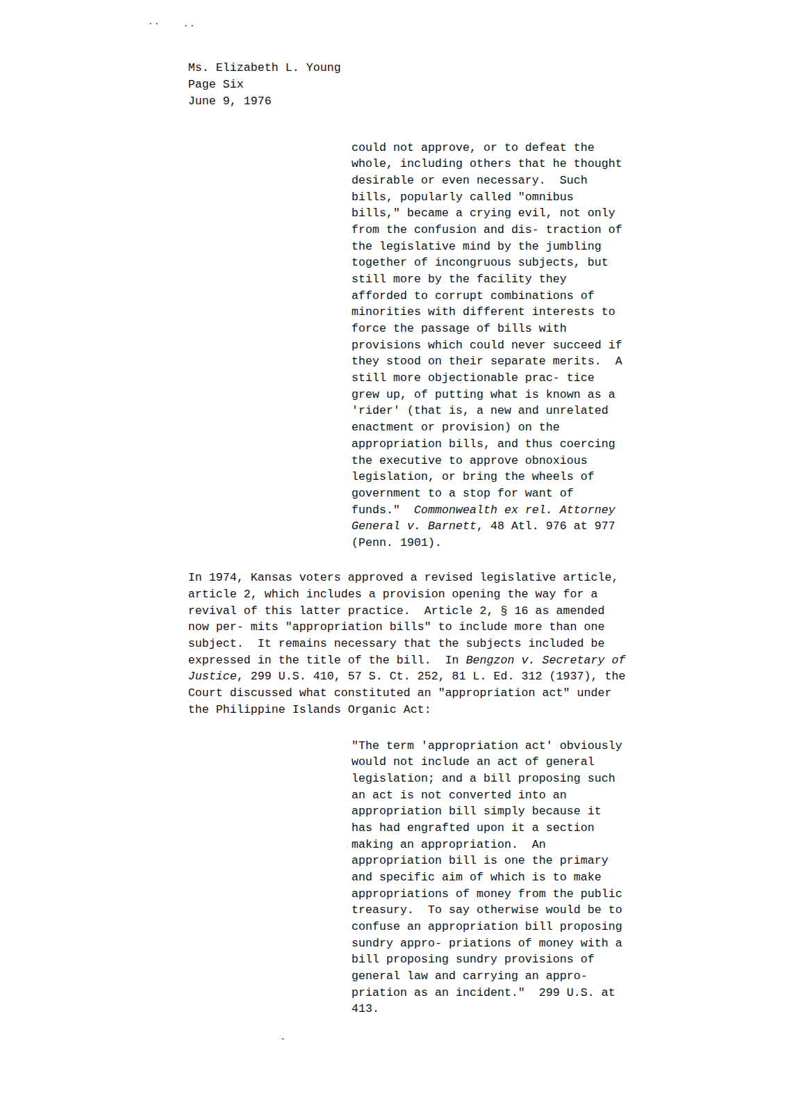·· ··
Ms. Elizabeth L. Young Page Six June 9, 1976
could not approve, or to defeat the whole, including others that he thought desirable or even necessary. Such bills, popularly called "omnibus bills," became a crying evil, not only from the confusion and dis- traction of the legislative mind by the jumbling together of incongruous subjects, but still more by the facility they afforded to corrupt combinations of minorities with different interests to force the passage of bills with provisions which could never succeed if they stood on their separate merits. A still more objectionable prac- tice grew up, of putting what is known as a 'rider' (that is, a new and unrelated enactment or provision) on the appropriation bills, and thus coercing the executive to approve obnoxious legislation, or bring the wheels of government to a stop for want of funds." Commonwealth ex rel. Attorney General v. Barnett, 48 Atl. 976 at 977 (Penn. 1901).
In 1974, Kansas voters approved a revised legislative article, article 2, which includes a provision opening the way for a revival of this latter practice. Article 2, § 16 as amended now per- mits "appropriation bills" to include more than one subject. It remains necessary that the subjects included be expressed in the title of the bill. In Bengzon v. Secretary of Justice, 299 U.S. 410, 57 S. Ct. 252, 81 L. Ed. 312 (1937), the Court discussed what constituted an "appropriation act" under the Philippine Islands Organic Act:
"The term 'appropriation act' obviously would not include an act of general legislation; and a bill proposing such an act is not converted into an appropriation bill simply because it has had engrafted upon it a section making an appropriation. An appropriation bill is one the primary and specific aim of which is to make appropriations of money from the public treasury. To say otherwise would be to confuse an appropriation bill proposing sundry appro- priations of money with a bill proposing sundry provisions of general law and carrying an appro- priation as an incident." 299 U.S. at 413.
`